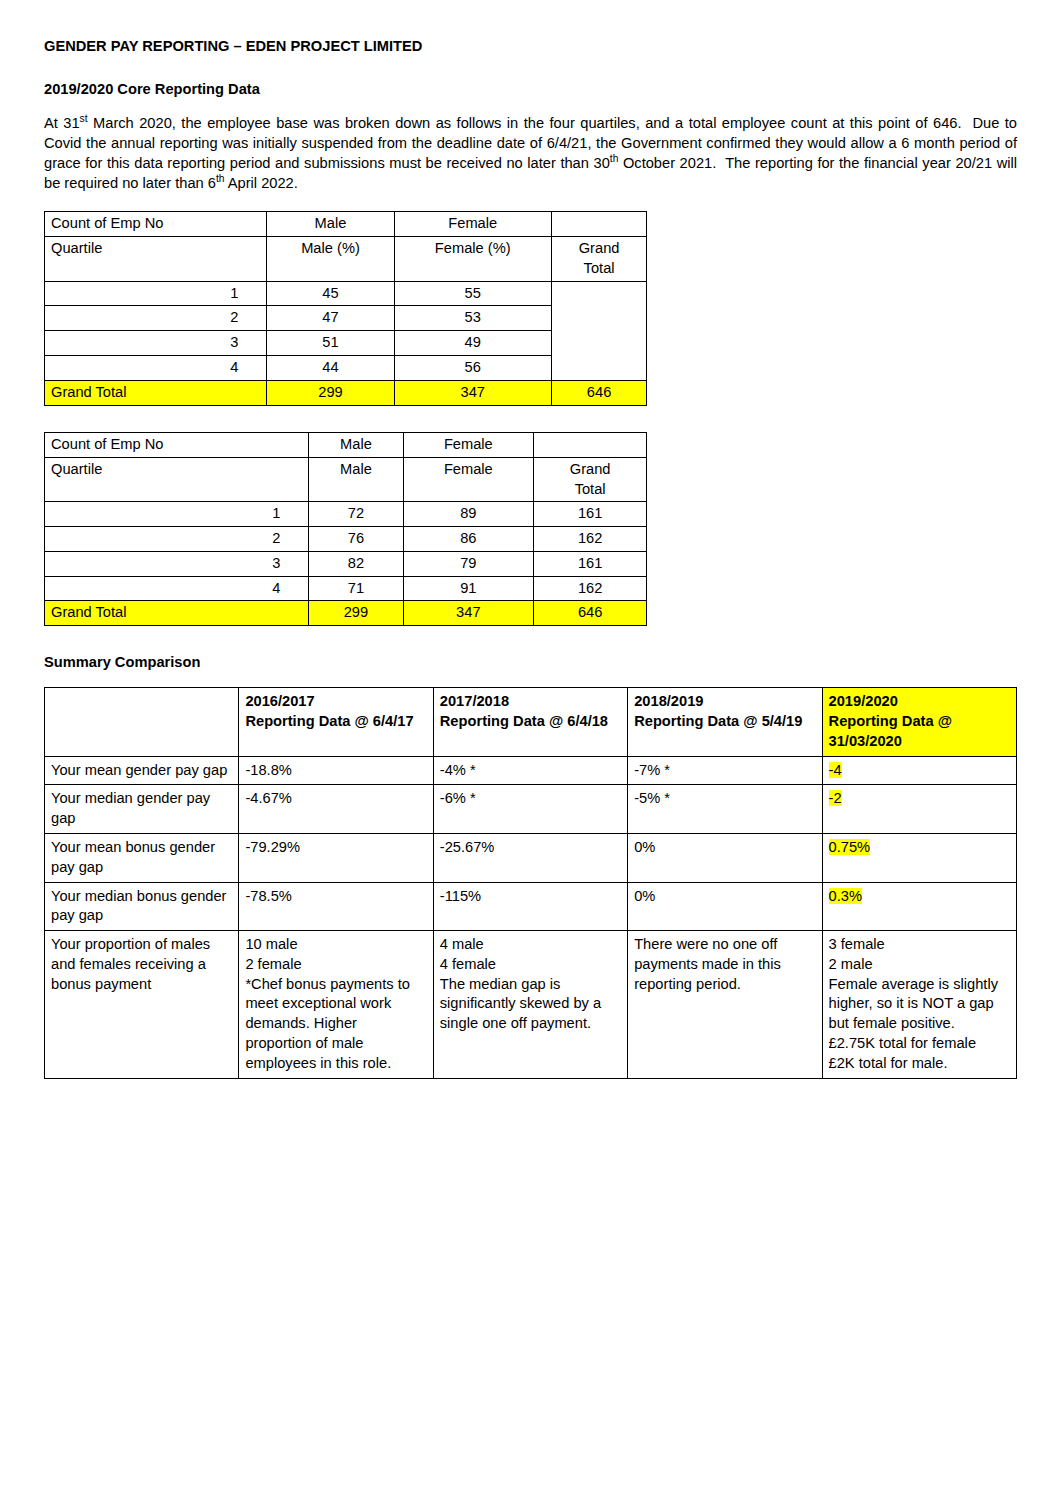GENDER PAY REPORTING – EDEN PROJECT LIMITED
2019/2020 Core Reporting Data
At 31st March 2020, the employee base was broken down as follows in the four quartiles, and a total employee count at this point of 646. Due to Covid the annual reporting was initially suspended from the deadline date of 6/4/21, the Government confirmed they would allow a 6 month period of grace for this data reporting period and submissions must be received no later than 30th October 2021. The reporting for the financial year 20/21 will be required no later than 6th April 2022.
| Count of Emp No | Male | Female | |
| Quartile | Male (%) | Female (%) | Grand Total |
| 1 | 45 | 55 | |
| 2 | 47 | 53 |
| 3 | 51 | 49 |
| 4 | 44 | 56 |
| Grand Total | 299 | 347 | 646 |
| Count of Emp No | Male | Female | |
| Quartile | Male | Female | Grand Total |
| 1 | 72 | 89 | 161 |
| 2 | 76 | 86 | 162 |
| 3 | 82 | 79 | 161 |
| 4 | 71 | 91 | 162 |
| Grand Total | 299 | 347 | 646 |
Summary Comparison
| | 2016/2017 Reporting Data @ 6/4/17 | 2017/2018 Reporting Data @ 6/4/18 | 2018/2019 Reporting Data @ 5/4/19 | 2019/2020 Reporting Data @ 31/03/2020 |
| Your mean gender pay gap | -18.8% | -4% * | -7% * | -4 |
| Your median gender pay gap | -4.67% | -6% * | -5% * | -2 |
| Your mean bonus gender pay gap | -79.29% | -25.67% | 0% | 0.75% |
| Your median bonus gender pay gap | -78.5% | -115% | 0% | 0.3% |
| Your proportion of males and females receiving a bonus payment | 10 male 2 female *Chef bonus payments to meet exceptional work demands. Higher proportion of male employees in this role. | 4 male 4 female The median gap is significantly skewed by a single one off payment. | There were no one off payments made in this reporting period. | 3 female 2 male Female average is slightly higher, so it is NOT a gap but female positive. £2.75K total for female £2K total for male. |